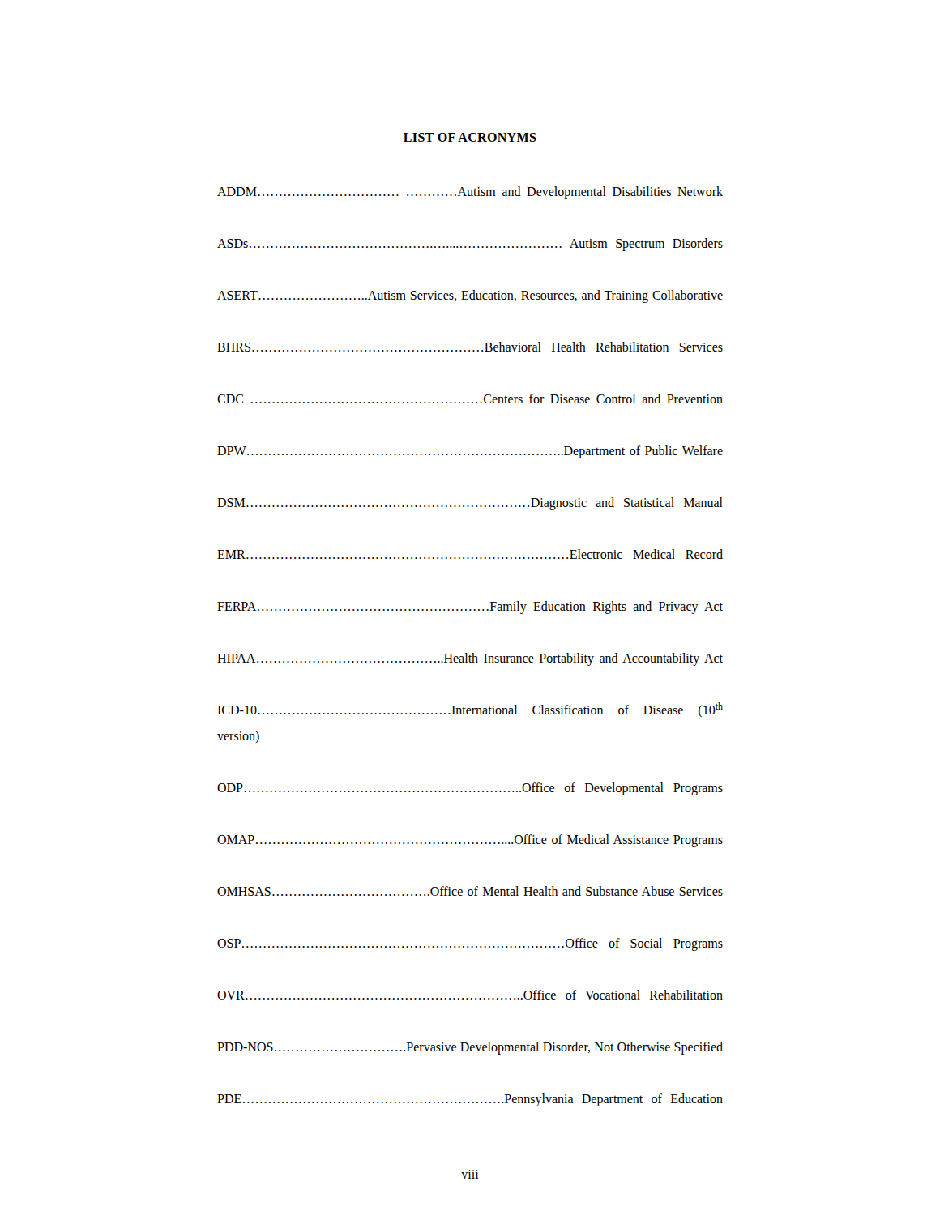LIST OF ACRONYMS
ADDM…………………………… …………Autism and Developmental Disabilities Network
ASDs…………………………………….…....…………………… Autism Spectrum Disorders
ASERT……………………..Autism Services, Education, Resources, and Training Collaborative
BHRS………………………………………………Behavioral Health Rehabilitation Services
CDC ………………………………………………Centers for Disease Control and Prevention
DPW………………………………………………………………..Department of Public Welfare
DSM…………………………………………………………Diagnostic and Statistical Manual
EMR…………………………………………………………………Electronic Medical Record
FERPA………………………………………………Family Education Rights and Privacy Act
HIPAA……………………………………..Health Insurance Portability and Accountability Act
ICD-10………………………………………International Classification of Disease (10th version)
ODP………………………………………………………..Office of Developmental Programs
OMAP…………………………………………………....Office of Medical Assistance Programs
OMHSAS……………………………….Office of Mental Health and Substance Abuse Services
OSP…………………………………………………………………Office of Social Programs
OVR………………………………………………………..Office of Vocational Rehabilitation
PDD-NOS………………………….Pervasive Developmental Disorder, Not Otherwise Specified
PDE…………………………………………………….Pennsylvania Department of Education
viii